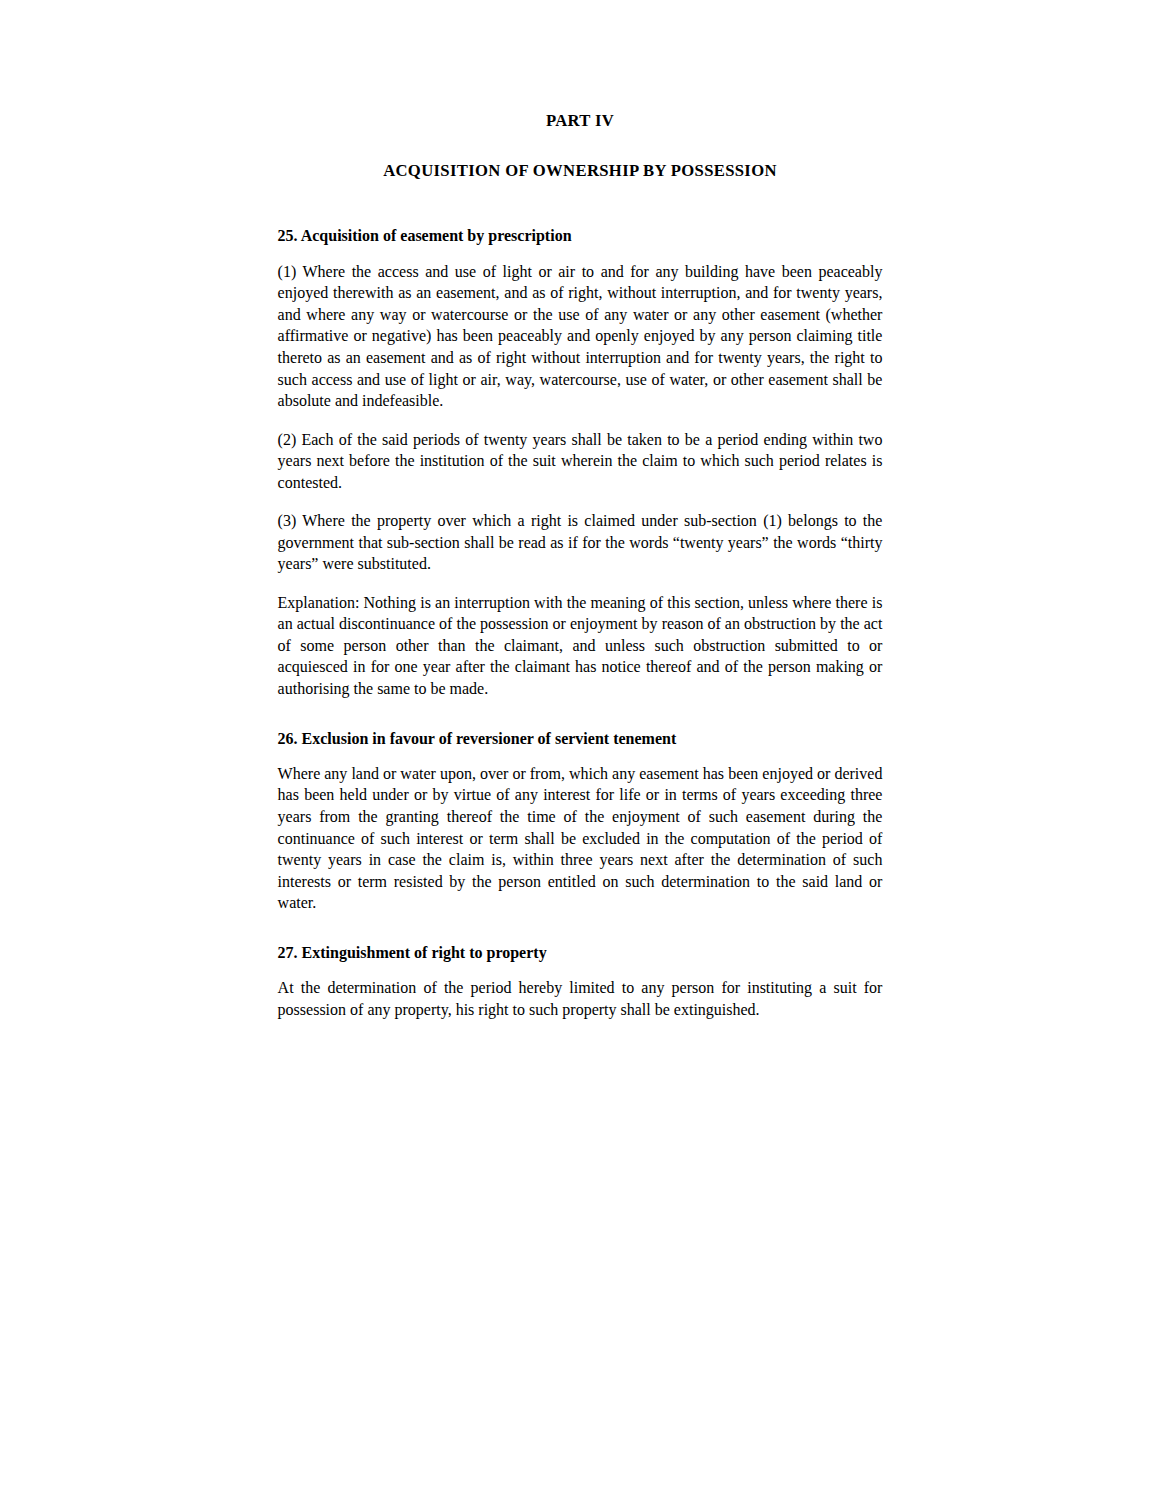PART IV
ACQUISITION OF OWNERSHIP BY POSSESSION
25. Acquisition of easement by prescription
(1) Where the access and use of light or air to and for any building have been peaceably enjoyed therewith as an easement, and as of right, without interruption, and for twenty years, and where any way or watercourse or the use of any water or any other easement (whether affirmative or negative) has been peaceably and openly enjoyed by any person claiming title thereto as an easement and as of right without interruption and for twenty years, the right to such access and use of light or air, way, watercourse, use of water, or other easement shall be absolute and indefeasible.
(2) Each of the said periods of twenty years shall be taken to be a period ending within two years next before the institution of the suit wherein the claim to which such period relates is contested.
(3) Where the property over which a right is claimed under sub-section (1) belongs to the government that sub-section shall be read as if for the words “twenty years” the words “thirty years” were substituted.
Explanation: Nothing is an interruption with the meaning of this section, unless where there is an actual discontinuance of the possession or enjoyment by reason of an obstruction by the act of some person other than the claimant, and unless such obstruction submitted to or acquiesced in for one year after the claimant has notice thereof and of the person making or authorising the same to be made.
26. Exclusion in favour of reversioner of servient tenement
Where any land or water upon, over or from, which any easement has been enjoyed or derived has been held under or by virtue of any interest for life or in terms of years exceeding three years from the granting thereof the time of the enjoyment of such easement during the continuance of such interest or term shall be excluded in the computation of the period of twenty years in case the claim is, within three years next after the determination of such interests or term resisted by the person entitled on such determination to the said land or water.
27. Extinguishment of right to property
At the determination of the period hereby limited to any person for instituting a suit for possession of any property, his right to such property shall be extinguished.